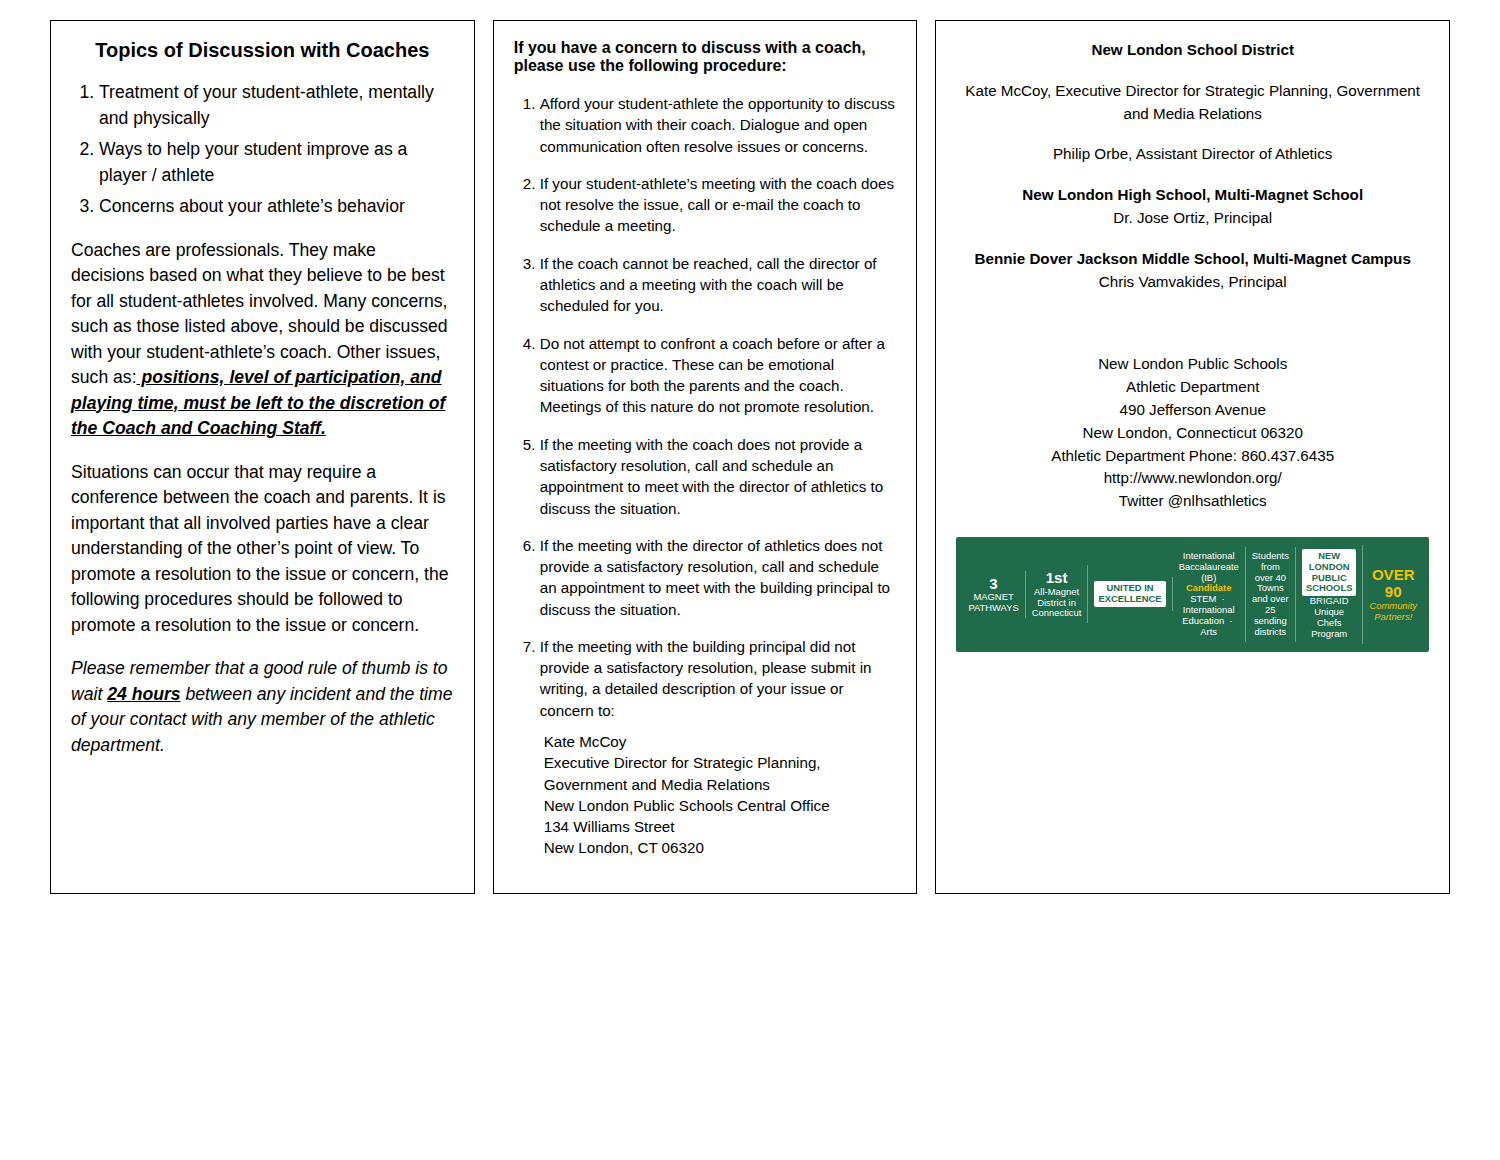Topics of Discussion with Coaches
Treatment of your student-athlete, mentally and physically
Ways to help your student improve as a player / athlete
Concerns about your athlete’s behavior
Coaches are professionals. They make decisions based on what they believe to be best for all student-athletes involved. Many concerns, such as those listed above, should be discussed with your student-athlete’s coach. Other issues, such as: positions, level of participation, and playing time, must be left to the discretion of the Coach and Coaching Staff.
Situations can occur that may require a conference between the coach and parents. It is important that all involved parties have a clear understanding of the other’s point of view. To promote a resolution to the issue or concern, the following procedures should be followed to promote a resolution to the issue or concern.
Please remember that a good rule of thumb is to wait 24 hours between any incident and the time of your contact with any member of the athletic department.
If you have a concern to discuss with a coach, please use the following procedure:
Afford your student-athlete the opportunity to discuss the situation with their coach. Dialogue and open communication often resolve issues or concerns.
If your student-athlete’s meeting with the coach does not resolve the issue, call or e-mail the coach to schedule a meeting.
If the coach cannot be reached, call the director of athletics and a meeting with the coach will be scheduled for you.
Do not attempt to confront a coach before or after a contest or practice. These can be emotional situations for both the parents and the coach. Meetings of this nature do not promote resolution.
If the meeting with the coach does not provide a satisfactory resolution, call and schedule an appointment to meet with the director of athletics to discuss the situation.
If the meeting with the director of athletics does not provide a satisfactory resolution, call and schedule an appointment to meet with the building principal to discuss the situation.
If the meeting with the building principal did not provide a satisfactory resolution, please submit in writing, a detailed description of your issue or concern to:
Kate McCoy
Executive Director for Strategic Planning, Government and Media Relations
New London Public Schools Central Office
134 Williams Street
New London, CT 06320
New London School District
Kate McCoy, Executive Director for Strategic Planning, Government and Media Relations
Philip Orbe, Assistant Director of Athletics
New London High School, Multi-Magnet School
Dr. Jose Ortiz, Principal
Bennie Dover Jackson Middle School, Multi-Magnet Campus
Chris Vamvakides, Principal
New London Public Schools
Athletic Department
490 Jefferson Avenue
New London, Connecticut 06320
Athletic Department Phone: 860.437.6435
http://www.newlondon.org/
Twitter @nlhsathletics
3 MAGNET
PATHWAYS
1st All-Magnet
District in
Connecticut
UNITED IN EXCELLENCE
International Baccalaureate (IB)
Candidate
STEM · International Education · Arts
Students from
over 40 Towns
and over 25
sending districts
NEW LONDON PUBLIC SCHOOLS
BRIGAID
Unique Chefs Program
OVER 90 Community Partners!